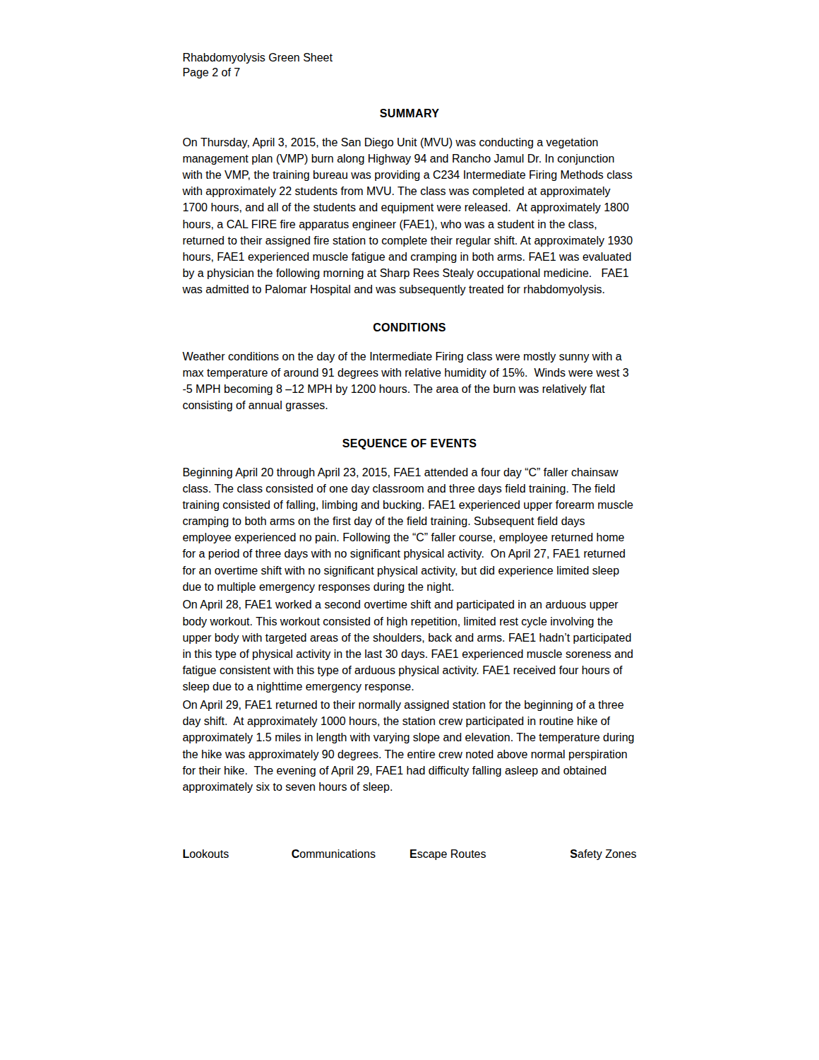Rhabdomyolysis Green Sheet
Page 2 of 7
SUMMARY
On Thursday, April 3, 2015, the San Diego Unit (MVU) was conducting a vegetation management plan (VMP) burn along Highway 94 and Rancho Jamul Dr. In conjunction with the VMP, the training bureau was providing a C234 Intermediate Firing Methods class with approximately 22 students from MVU. The class was completed at approximately 1700 hours, and all of the students and equipment were released. At approximately 1800 hours, a CAL FIRE fire apparatus engineer (FAE1), who was a student in the class, returned to their assigned fire station to complete their regular shift. At approximately 1930 hours, FAE1 experienced muscle fatigue and cramping in both arms. FAE1 was evaluated by a physician the following morning at Sharp Rees Stealy occupational medicine. FAE1 was admitted to Palomar Hospital and was subsequently treated for rhabdomyolysis.
CONDITIONS
Weather conditions on the day of the Intermediate Firing class were mostly sunny with a max temperature of around 91 degrees with relative humidity of 15%. Winds were west 3 -5 MPH becoming 8 –12 MPH by 1200 hours. The area of the burn was relatively flat consisting of annual grasses.
SEQUENCE OF EVENTS
Beginning April 20 through April 23, 2015, FAE1 attended a four day “C” faller chainsaw class. The class consisted of one day classroom and three days field training. The field training consisted of falling, limbing and bucking. FAE1 experienced upper forearm muscle cramping to both arms on the first day of the field training. Subsequent field days employee experienced no pain. Following the “C” faller course, employee returned home for a period of three days with no significant physical activity. On April 27, FAE1 returned for an overtime shift with no significant physical activity, but did experience limited sleep due to multiple emergency responses during the night.
On April 28, FAE1 worked a second overtime shift and participated in an arduous upper body workout. This workout consisted of high repetition, limited rest cycle involving the upper body with targeted areas of the shoulders, back and arms. FAE1 hadn’t participated in this type of physical activity in the last 30 days. FAE1 experienced muscle soreness and fatigue consistent with this type of arduous physical activity. FAE1 received four hours of sleep due to a nighttime emergency response.
On April 29, FAE1 returned to their normally assigned station for the beginning of a three day shift. At approximately 1000 hours, the station crew participated in routine hike of approximately 1.5 miles in length with varying slope and elevation. The temperature during the hike was approximately 90 degrees. The entire crew noted above normal perspiration for their hike. The evening of April 29, FAE1 had difficulty falling asleep and obtained approximately six to seven hours of sleep.
| L ookouts | C ommunications | E scape Routes | S afety Zones |